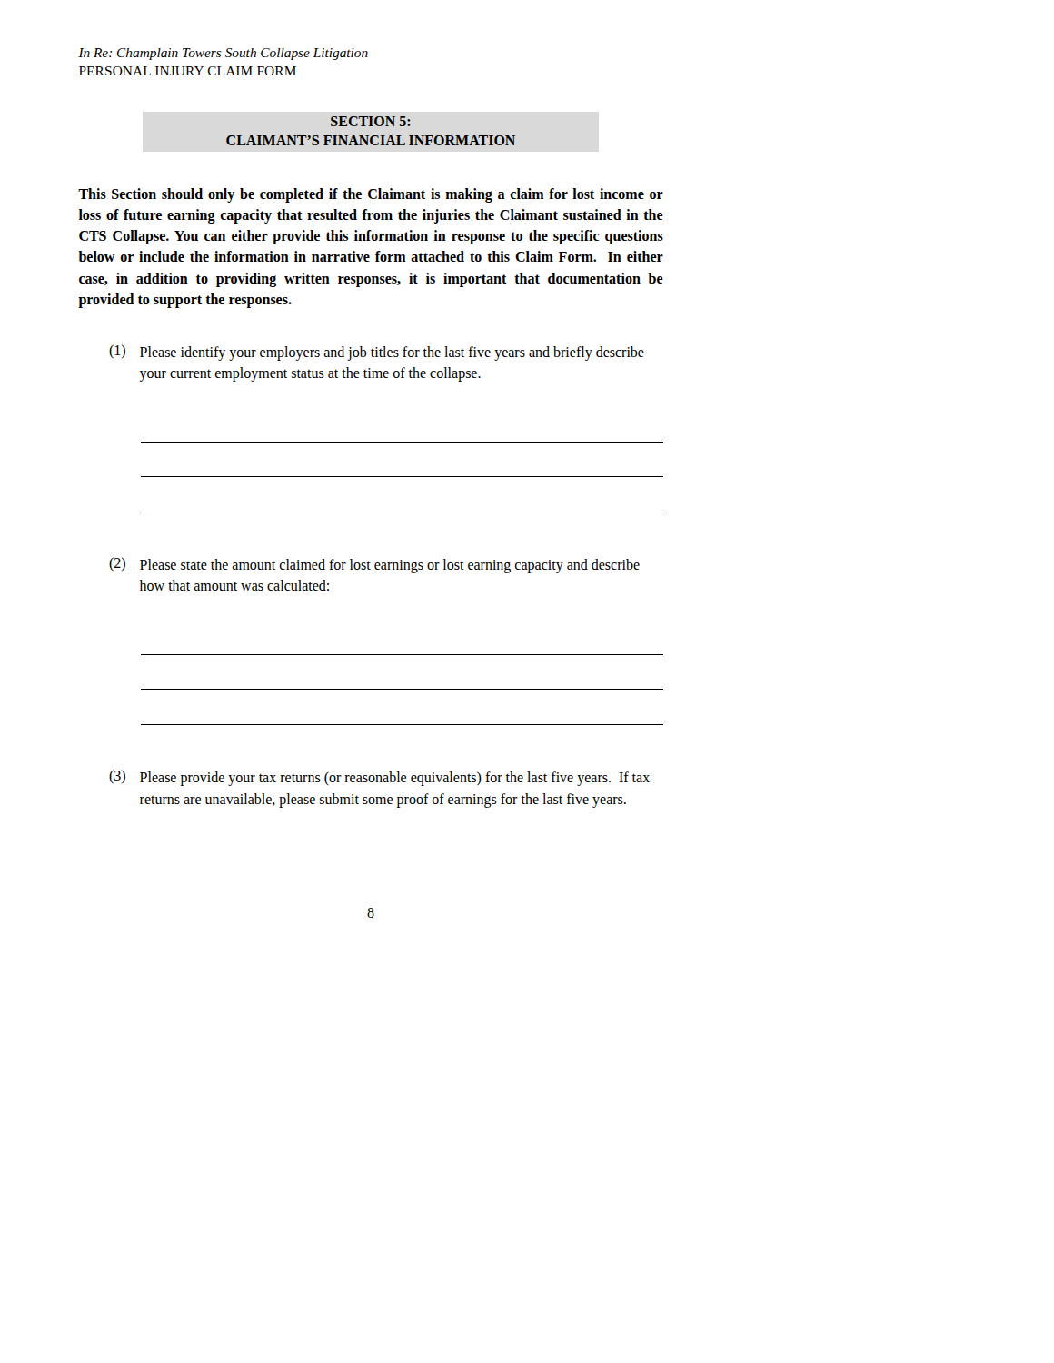In Re: Champlain Towers South Collapse Litigation
PERSONAL INJURY CLAIM FORM
SECTION 5: CLAIMANT’S FINANCIAL INFORMATION
This Section should only be completed if the Claimant is making a claim for lost income or loss of future earning capacity that resulted from the injuries the Claimant sustained in the CTS Collapse. You can either provide this information in response to the specific questions below or include the information in narrative form attached to this Claim Form. In either case, in addition to providing written responses, it is important that documentation be provided to support the responses.
Please identify your employers and job titles for the last five years and briefly describe your current employment status at the time of the collapse.
Please state the amount claimed for lost earnings or lost earning capacity and describe how that amount was calculated:
Please provide your tax returns (or reasonable equivalents) for the last five years. If tax returns are unavailable, please submit some proof of earnings for the last five years.
8